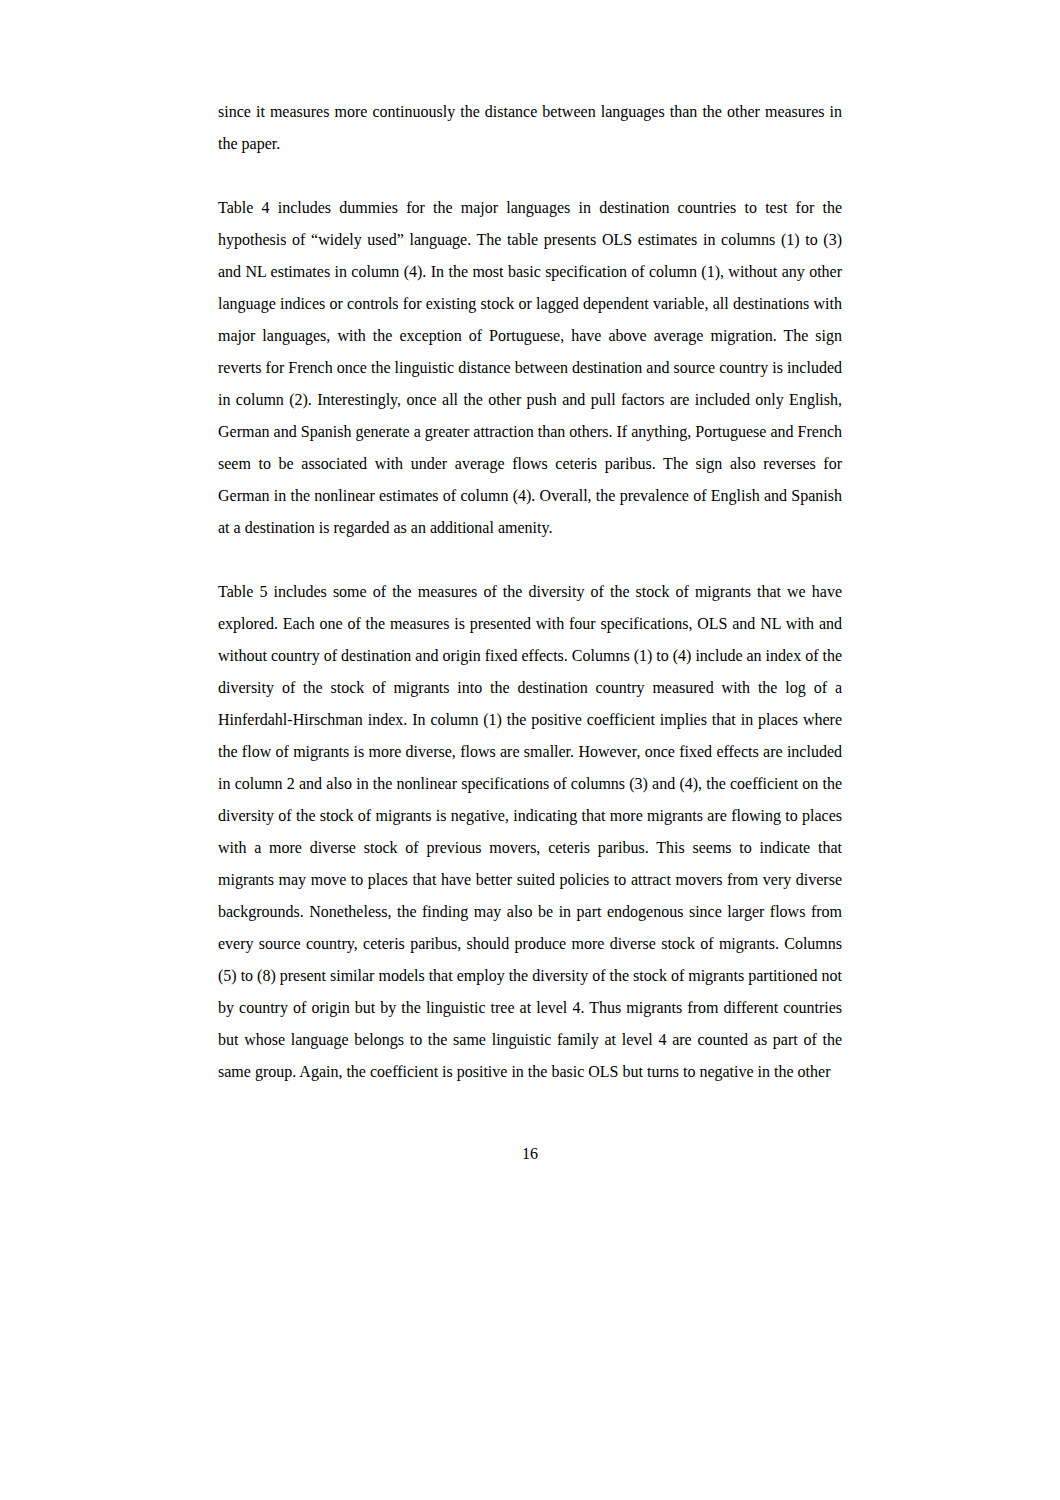since it measures more continuously the distance between languages than the other measures in the paper.
Table 4 includes dummies for the major languages in destination countries to test for the hypothesis of “widely used” language. The table presents OLS estimates in columns (1) to (3) and NL estimates in column (4). In the most basic specification of column (1), without any other language indices or controls for existing stock or lagged dependent variable, all destinations with major languages, with the exception of Portuguese, have above average migration. The sign reverts for French once the linguistic distance between destination and source country is included in column (2). Interestingly, once all the other push and pull factors are included only English, German and Spanish generate a greater attraction than others. If anything, Portuguese and French seem to be associated with under average flows ceteris paribus. The sign also reverses for German in the nonlinear estimates of column (4). Overall, the prevalence of English and Spanish at a destination is regarded as an additional amenity.
Table 5 includes some of the measures of the diversity of the stock of migrants that we have explored. Each one of the measures is presented with four specifications, OLS and NL with and without country of destination and origin fixed effects. Columns (1) to (4) include an index of the diversity of the stock of migrants into the destination country measured with the log of a Hinferdahl-Hirschman index. In column (1) the positive coefficient implies that in places where the flow of migrants is more diverse, flows are smaller. However, once fixed effects are included in column 2 and also in the nonlinear specifications of columns (3) and (4), the coefficient on the diversity of the stock of migrants is negative, indicating that more migrants are flowing to places with a more diverse stock of previous movers, ceteris paribus. This seems to indicate that migrants may move to places that have better suited policies to attract movers from very diverse backgrounds. Nonetheless, the finding may also be in part endogenous since larger flows from every source country, ceteris paribus, should produce more diverse stock of migrants. Columns (5) to (8) present similar models that employ the diversity of the stock of migrants partitioned not by country of origin but by the linguistic tree at level 4. Thus migrants from different countries but whose language belongs to the same linguistic family at level 4 are counted as part of the same group. Again, the coefficient is positive in the basic OLS but turns to negative in the other
16